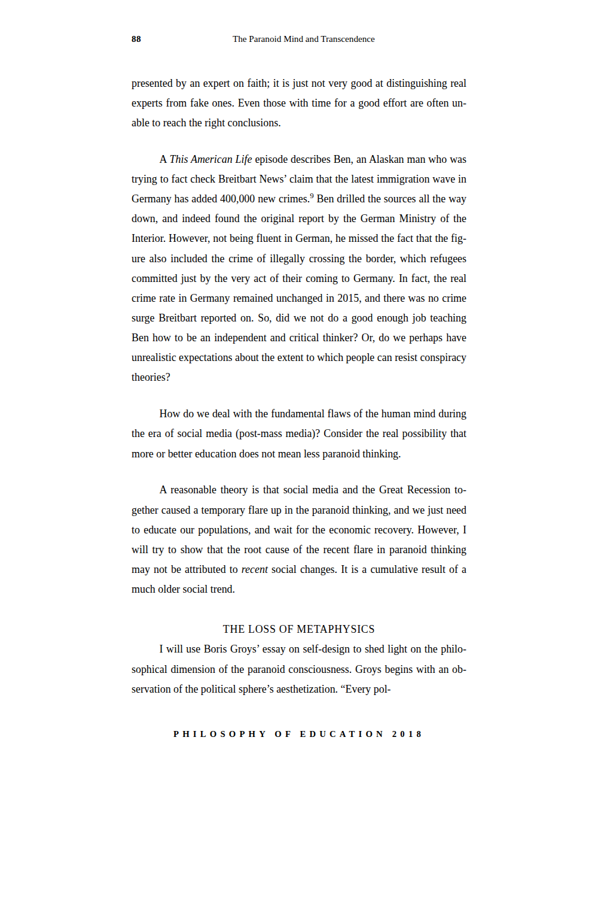88 The Paranoid Mind and Transcendence
presented by an expert on faith; it is just not very good at distinguishing real experts from fake ones. Even those with time for a good effort are often unable to reach the right conclusions.
A This American Life episode describes Ben, an Alaskan man who was trying to fact check Breitbart News’ claim that the latest immigration wave in Germany has added 400,000 new crimes.9 Ben drilled the sources all the way down, and indeed found the original report by the German Ministry of the Interior. However, not being fluent in German, he missed the fact that the figure also included the crime of illegally crossing the border, which refugees committed just by the very act of their coming to Germany. In fact, the real crime rate in Germany remained unchanged in 2015, and there was no crime surge Breitbart reported on. So, did we not do a good enough job teaching Ben how to be an independent and critical thinker? Or, do we perhaps have unrealistic expectations about the extent to which people can resist conspiracy theories?
How do we deal with the fundamental flaws of the human mind during the era of social media (post-mass media)? Consider the real possibility that more or better education does not mean less paranoid thinking.
A reasonable theory is that social media and the Great Recession together caused a temporary flare up in the paranoid thinking, and we just need to educate our populations, and wait for the economic recovery. However, I will try to show that the root cause of the recent flare in paranoid thinking may not be attributed to recent social changes. It is a cumulative result of a much older social trend.
The Loss of Metaphysics
I will use Boris Groys’ essay on self-design to shed light on the philosophical dimension of the paranoid consciousness. Groys begins with an observation of the political sphere’s aesthetization. “Every pol-
Philosophy of Education 2018